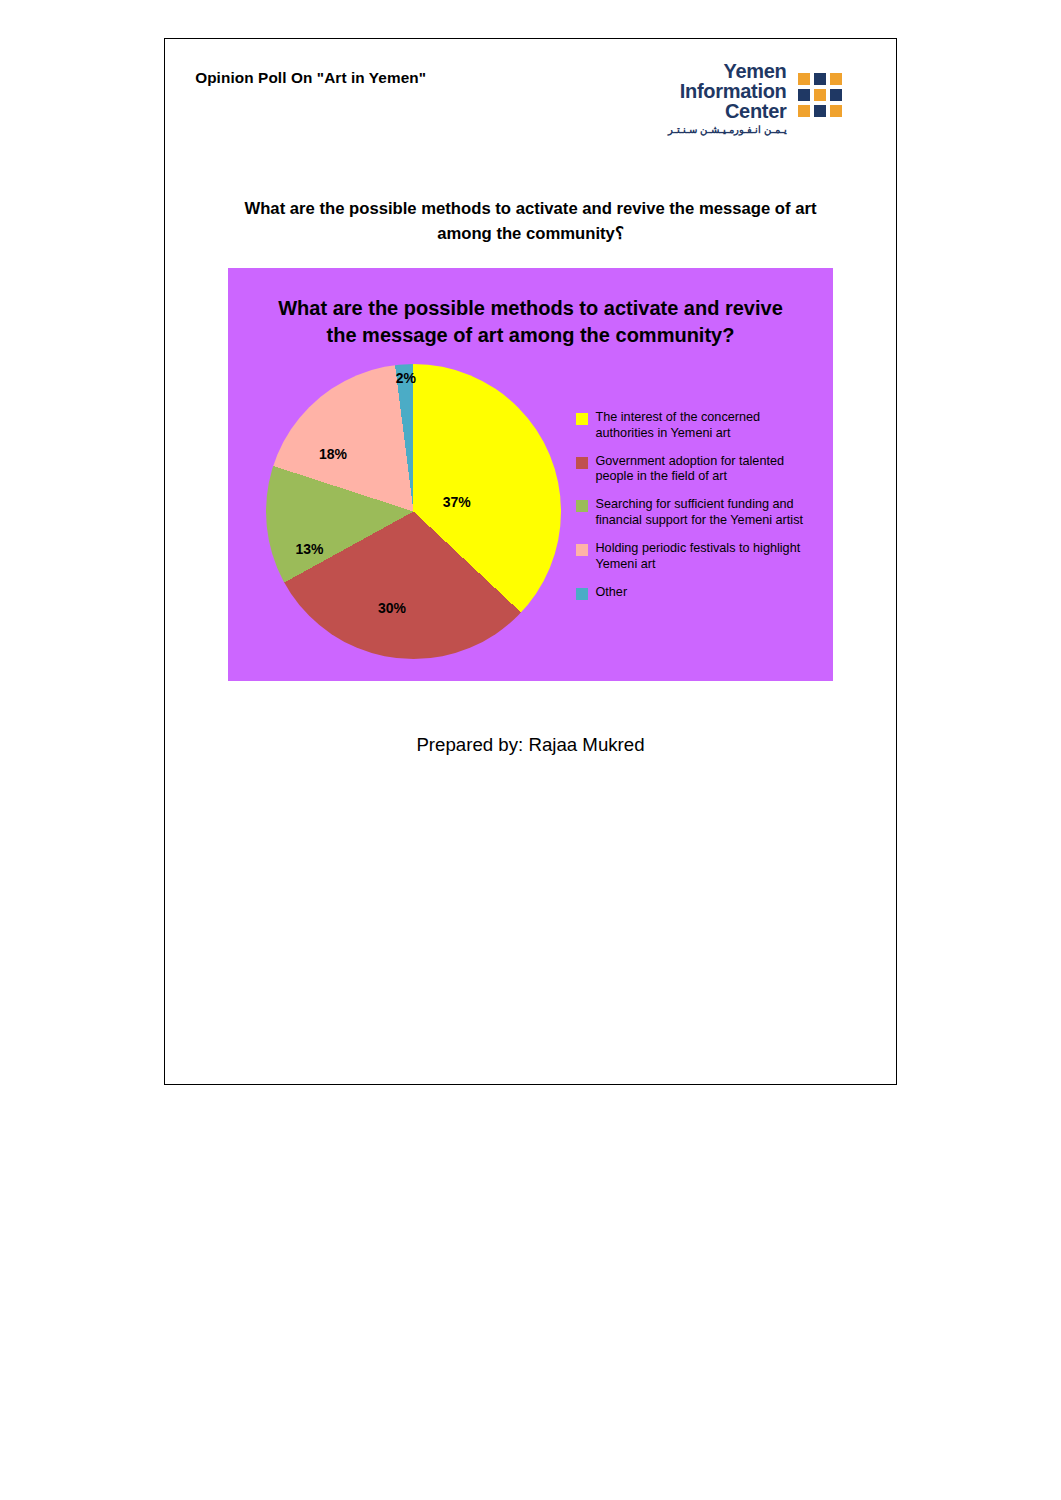Opinion Poll On "Art in Yemen"
Yemen
Information
Center
يـمـن انـفـورمـيـشـن سـنـتـر
What are the possible methods to activate and revive the message of art among the community؟
What are the possible methods to activate and revive the message of art among the community?
2%
18%
13%
30%
37%
The interest of the concerned authorities in Yemeni art
Government adoption for talented people in the field of art
Searching for sufficient funding and financial support for the Yemeni artist
Holding periodic festivals to highlight Yemeni art
Other
Prepared by: Rajaa Mukred